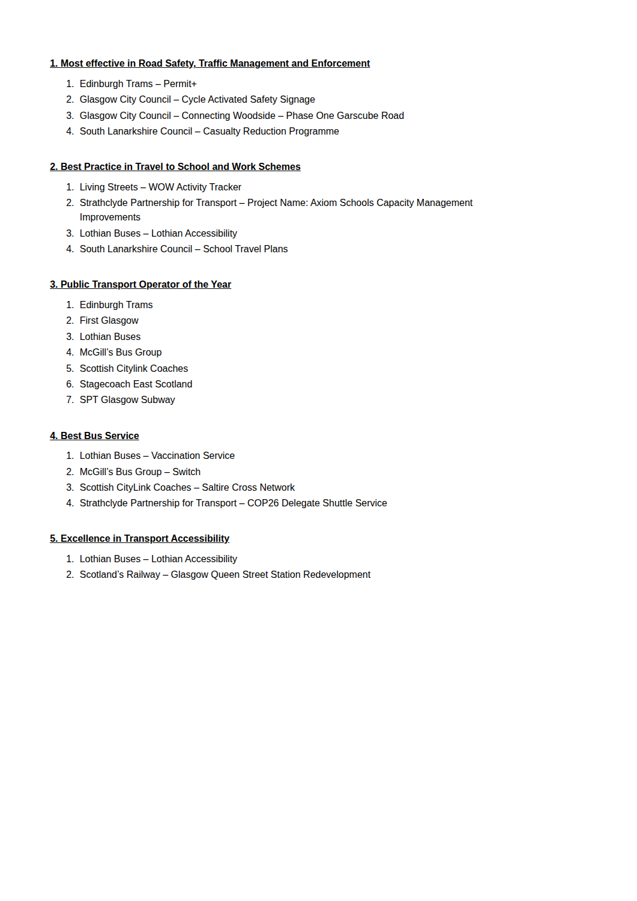1. Most effective in Road Safety, Traffic Management and Enforcement
Edinburgh Trams – Permit+
Glasgow City Council – Cycle Activated Safety Signage
Glasgow City Council – Connecting Woodside – Phase One Garscube Road
South Lanarkshire Council – Casualty Reduction Programme
2. Best Practice in Travel to School and Work Schemes
Living Streets – WOW Activity Tracker
Strathclyde Partnership for Transport – Project Name: Axiom Schools Capacity Management Improvements
Lothian Buses – Lothian Accessibility
South Lanarkshire Council – School Travel Plans
3. Public Transport Operator of the Year
Edinburgh Trams
First Glasgow
Lothian Buses
McGill’s Bus Group
Scottish Citylink Coaches
Stagecoach East Scotland
SPT Glasgow Subway
4. Best Bus Service
Lothian Buses – Vaccination Service
McGill’s Bus Group – Switch
Scottish CityLink Coaches – Saltire Cross Network
Strathclyde Partnership for Transport – COP26 Delegate Shuttle Service
5. Excellence in Transport Accessibility
Lothian Buses – Lothian Accessibility
Scotland’s Railway – Glasgow Queen Street Station Redevelopment